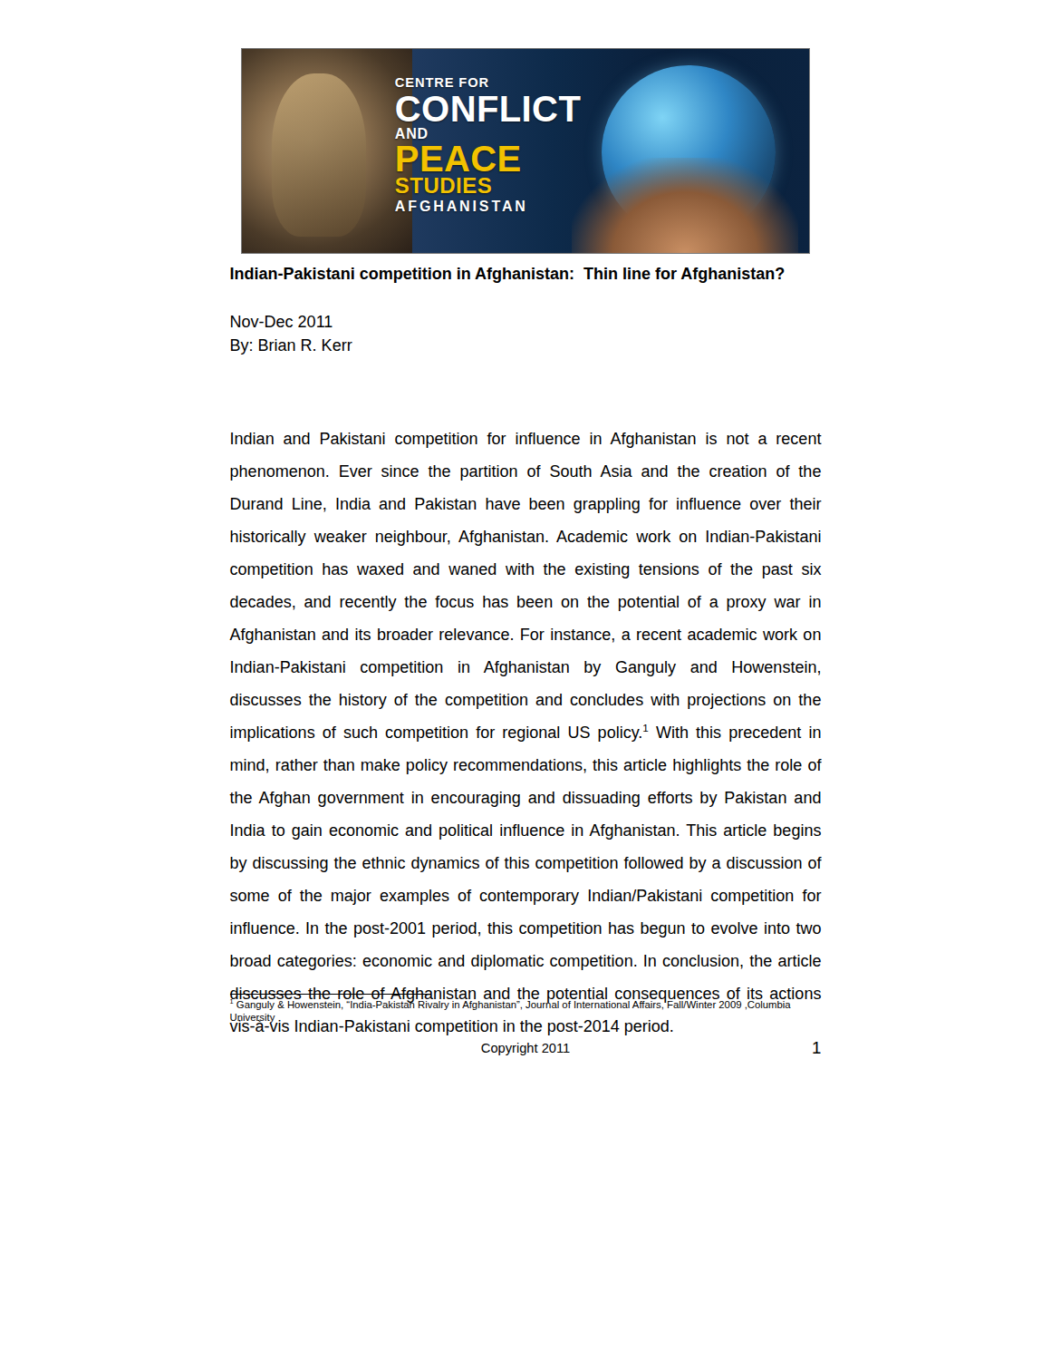CENTRE FOR
CONFLICT
AND
PEACE
STUDIES
AFGHANISTAN
Indian-Pakistani competition in Afghanistan: Thin line for Afghanistan?
Nov-Dec 2011
By: Brian R. Kerr
Indian and Pakistani competition for influence in Afghanistan is not a recent phenomenon. Ever since the partition of South Asia and the creation of the Durand Line, India and Pakistan have been grappling for influence over their historically weaker neighbour, Afghanistan. Academic work on Indian-Pakistani competition has waxed and waned with the existing tensions of the past six decades, and recently the focus has been on the potential of a proxy war in Afghanistan and its broader relevance. For instance, a recent academic work on Indian-Pakistani competition in Afghanistan by Ganguly and Howenstein, discusses the history of the competition and concludes with projections on the implications of such competition for regional US policy.1 With this precedent in mind, rather than make policy recommendations, this article highlights the role of the Afghan government in encouraging and dissuading efforts by Pakistan and India to gain economic and political influence in Afghanistan. This article begins by discussing the ethnic dynamics of this competition followed by a discussion of some of the major examples of contemporary Indian/Pakistani competition for influence. In the post-2001 period, this competition has begun to evolve into two broad categories: economic and diplomatic competition. In conclusion, the article discusses the role of Afghanistan and the potential consequences of its actions vis-à-vis Indian-Pakistani competition in the post-2014 period.
1 Ganguly & Howenstein, “India-Pakistan Rivalry in Afghanistan”, Journal of International Affairs, Fall/Winter 2009 ,Columbia University
Copyright 2011
1